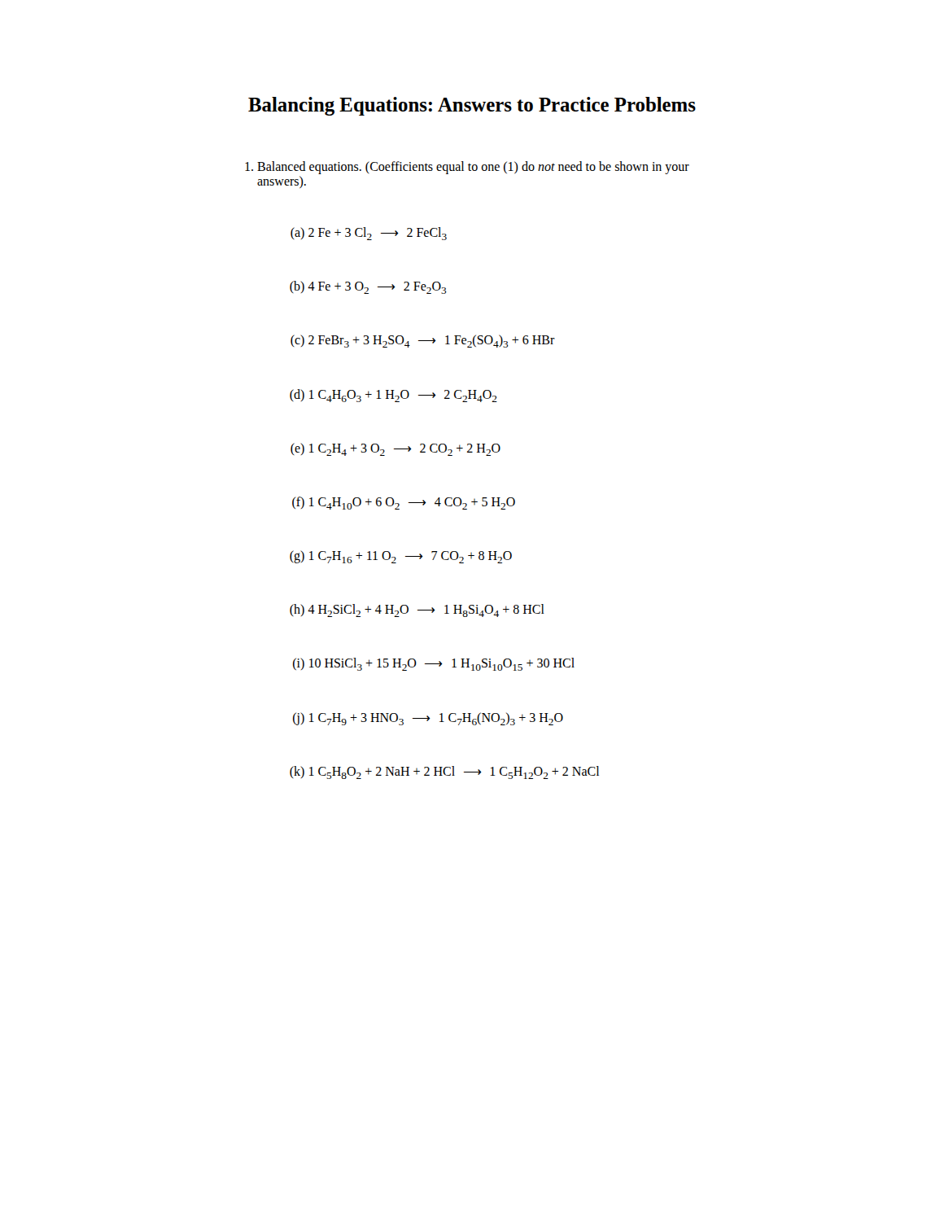Balancing Equations: Answers to Practice Problems
Balanced equations. (Coefficients equal to one (1) do not need to be shown in your answers).
2 Fe + 3 Cl2 ⟶ 2 FeCl3
4 Fe + 3 O2 ⟶ 2 Fe2O3
2 FeBr3 + 3 H2SO4 ⟶ 1 Fe2(SO4)3 + 6 HBr
1 C4H6O3 + 1 H2O ⟶ 2 C2H4O2
1 C2H4 + 3 O2 ⟶ 2 CO2 + 2 H2O
1 C4H10O + 6 O2 ⟶ 4 CO2 + 5 H2O
1 C7H16 + 11 O2 ⟶ 7 CO2 + 8 H2O
4 H2SiCl2 + 4 H2O ⟶ 1 H8Si4O4 + 8 HCl
10 HSiCl3 + 15 H2O ⟶ 1 H10Si10O15 + 30 HCl
1 C7H9 + 3 HNO3 ⟶ 1 C7H6(NO2)3 + 3 H2O
1 C5H8O2 + 2 NaH + 2 HCl ⟶ 1 C5H12O2 + 2 NaCl